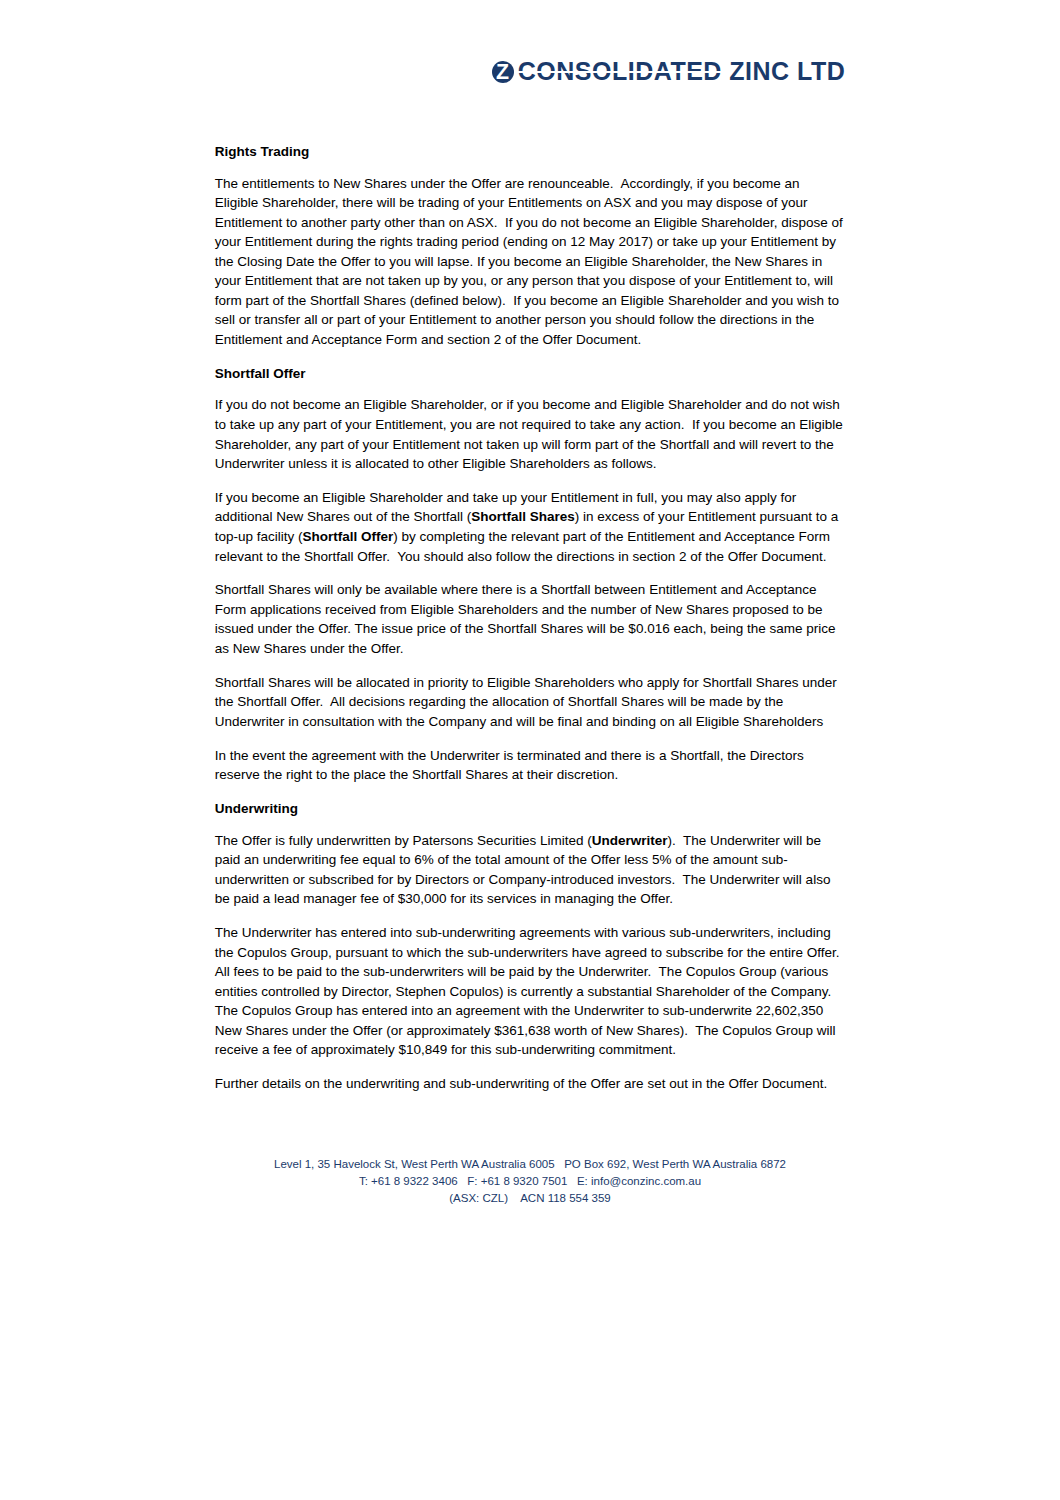ZCONSOLIDATED ZINC LTD
Rights Trading
The entitlements to New Shares under the Offer are renounceable. Accordingly, if you become an Eligible Shareholder, there will be trading of your Entitlements on ASX and you may dispose of your Entitlement to another party other than on ASX. If you do not become an Eligible Shareholder, dispose of your Entitlement during the rights trading period (ending on 12 May 2017) or take up your Entitlement by the Closing Date the Offer to you will lapse. If you become an Eligible Shareholder, the New Shares in your Entitlement that are not taken up by you, or any person that you dispose of your Entitlement to, will form part of the Shortfall Shares (defined below). If you become an Eligible Shareholder and you wish to sell or transfer all or part of your Entitlement to another person you should follow the directions in the Entitlement and Acceptance Form and section 2 of the Offer Document.
Shortfall Offer
If you do not become an Eligible Shareholder, or if you become and Eligible Shareholder and do not wish to take up any part of your Entitlement, you are not required to take any action. If you become an Eligible Shareholder, any part of your Entitlement not taken up will form part of the Shortfall and will revert to the Underwriter unless it is allocated to other Eligible Shareholders as follows.
If you become an Eligible Shareholder and take up your Entitlement in full, you may also apply for additional New Shares out of the Shortfall (Shortfall Shares) in excess of your Entitlement pursuant to a top-up facility (Shortfall Offer) by completing the relevant part of the Entitlement and Acceptance Form relevant to the Shortfall Offer. You should also follow the directions in section 2 of the Offer Document.
Shortfall Shares will only be available where there is a Shortfall between Entitlement and Acceptance Form applications received from Eligible Shareholders and the number of New Shares proposed to be issued under the Offer. The issue price of the Shortfall Shares will be $0.016 each, being the same price as New Shares under the Offer.
Shortfall Shares will be allocated in priority to Eligible Shareholders who apply for Shortfall Shares under the Shortfall Offer. All decisions regarding the allocation of Shortfall Shares will be made by the Underwriter in consultation with the Company and will be final and binding on all Eligible Shareholders
In the event the agreement with the Underwriter is terminated and there is a Shortfall, the Directors reserve the right to the place the Shortfall Shares at their discretion.
Underwriting
The Offer is fully underwritten by Patersons Securities Limited (Underwriter). The Underwriter will be paid an underwriting fee equal to 6% of the total amount of the Offer less 5% of the amount sub-underwritten or subscribed for by Directors or Company-introduced investors. The Underwriter will also be paid a lead manager fee of $30,000 for its services in managing the Offer.
The Underwriter has entered into sub-underwriting agreements with various sub-underwriters, including the Copulos Group, pursuant to which the sub-underwriters have agreed to subscribe for the entire Offer. All fees to be paid to the sub-underwriters will be paid by the Underwriter. The Copulos Group (various entities controlled by Director, Stephen Copulos) is currently a substantial Shareholder of the Company. The Copulos Group has entered into an agreement with the Underwriter to sub-underwrite 22,602,350 New Shares under the Offer (or approximately $361,638 worth of New Shares). The Copulos Group will receive a fee of approximately $10,849 for this sub-underwriting commitment.
Further details on the underwriting and sub-underwriting of the Offer are set out in the Offer Document.
Level 1, 35 Havelock St, West Perth WA Australia 6005 PO Box 692, West Perth WA Australia 6872
T: +61 8 9322 3406 F: +61 8 9320 7501 E: info@conzinc.com.au
(ASX: CZL) ACN 118 554 359